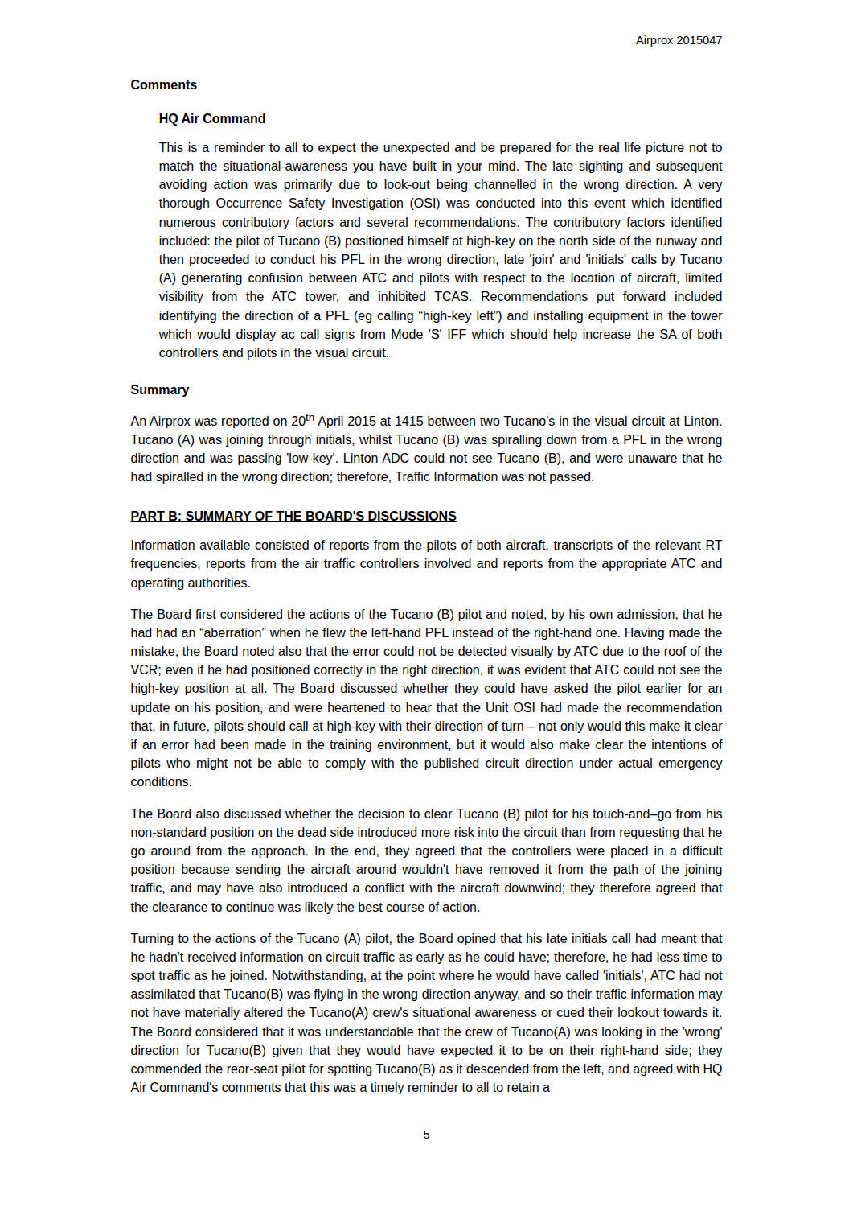Airprox 2015047
Comments
HQ Air Command
This is a reminder to all to expect the unexpected and be prepared for the real life picture not to match the situational-awareness you have built in your mind. The late sighting and subsequent avoiding action was primarily due to look-out being channelled in the wrong direction. A very thorough Occurrence Safety Investigation (OSI) was conducted into this event which identified numerous contributory factors and several recommendations. The contributory factors identified included: the pilot of Tucano (B) positioned himself at high-key on the north side of the runway and then proceeded to conduct his PFL in the wrong direction, late 'join' and 'initials' calls by Tucano (A) generating confusion between ATC and pilots with respect to the location of aircraft, limited visibility from the ATC tower, and inhibited TCAS. Recommendations put forward included identifying the direction of a PFL (eg calling “high-key left”) and installing equipment in the tower which would display ac call signs from Mode 'S' IFF which should help increase the SA of both controllers and pilots in the visual circuit.
Summary
An Airprox was reported on 20th April 2015 at 1415 between two Tucano's in the visual circuit at Linton. Tucano (A) was joining through initials, whilst Tucano (B) was spiralling down from a PFL in the wrong direction and was passing 'low-key'. Linton ADC could not see Tucano (B), and were unaware that he had spiralled in the wrong direction; therefore, Traffic Information was not passed.
PART B: SUMMARY OF THE BOARD'S DISCUSSIONS
Information available consisted of reports from the pilots of both aircraft, transcripts of the relevant RT frequencies, reports from the air traffic controllers involved and reports from the appropriate ATC and operating authorities.
The Board first considered the actions of the Tucano (B) pilot and noted, by his own admission, that he had had an “aberration” when he flew the left-hand PFL instead of the right-hand one. Having made the mistake, the Board noted also that the error could not be detected visually by ATC due to the roof of the VCR; even if he had positioned correctly in the right direction, it was evident that ATC could not see the high-key position at all. The Board discussed whether they could have asked the pilot earlier for an update on his position, and were heartened to hear that the Unit OSI had made the recommendation that, in future, pilots should call at high-key with their direction of turn – not only would this make it clear if an error had been made in the training environment, but it would also make clear the intentions of pilots who might not be able to comply with the published circuit direction under actual emergency conditions.
The Board also discussed whether the decision to clear Tucano (B) pilot for his touch-and–go from his non-standard position on the dead side introduced more risk into the circuit than from requesting that he go around from the approach. In the end, they agreed that the controllers were placed in a difficult position because sending the aircraft around wouldn't have removed it from the path of the joining traffic, and may have also introduced a conflict with the aircraft downwind; they therefore agreed that the clearance to continue was likely the best course of action.
Turning to the actions of the Tucano (A) pilot, the Board opined that his late initials call had meant that he hadn't received information on circuit traffic as early as he could have; therefore, he had less time to spot traffic as he joined. Notwithstanding, at the point where he would have called 'initials', ATC had not assimilated that Tucano(B) was flying in the wrong direction anyway, and so their traffic information may not have materially altered the Tucano(A) crew's situational awareness or cued their lookout towards it. The Board considered that it was understandable that the crew of Tucano(A) was looking in the 'wrong' direction for Tucano(B) given that they would have expected it to be on their right-hand side; they commended the rear-seat pilot for spotting Tucano(B) as it descended from the left, and agreed with HQ Air Command's comments that this was a timely reminder to all to retain a
5